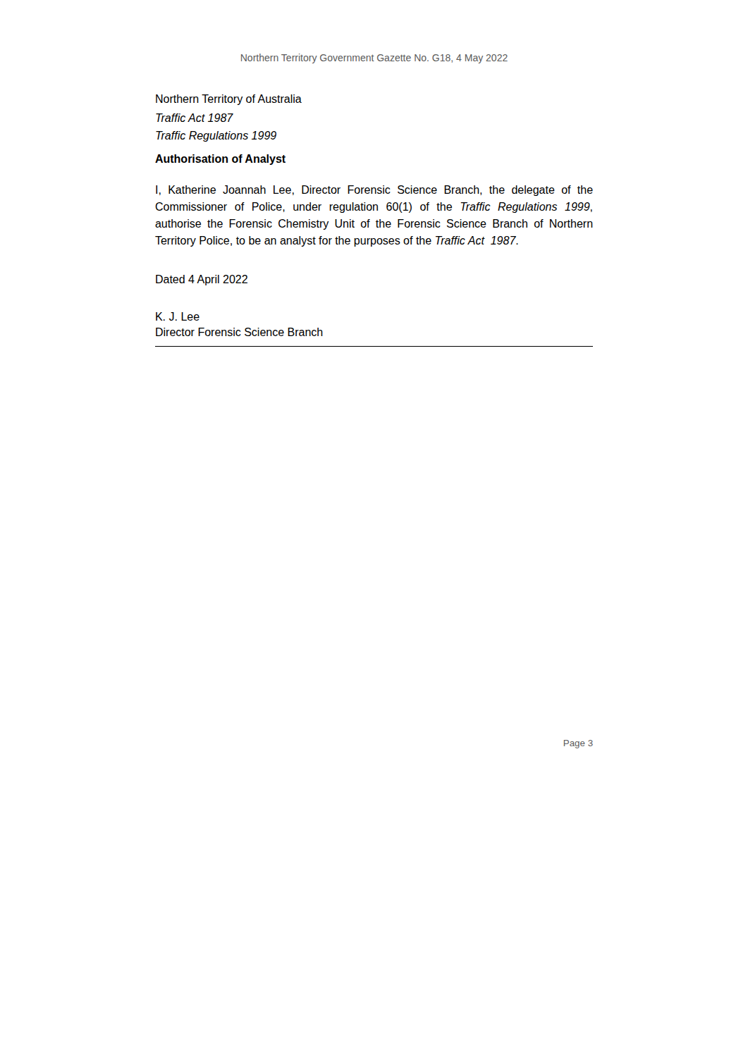Northern Territory Government Gazette No. G18, 4 May 2022
Northern Territory of Australia
Traffic Act 1987
Traffic Regulations 1999
Authorisation of Analyst
I, Katherine Joannah Lee, Director Forensic Science Branch, the delegate of the Commissioner of Police, under regulation 60(1) of the Traffic Regulations 1999, authorise the Forensic Chemistry Unit of the Forensic Science Branch of Northern Territory Police, to be an analyst for the purposes of the Traffic Act 1987.
Dated 4 April 2022
K. J. Lee
Director Forensic Science Branch
Page 3